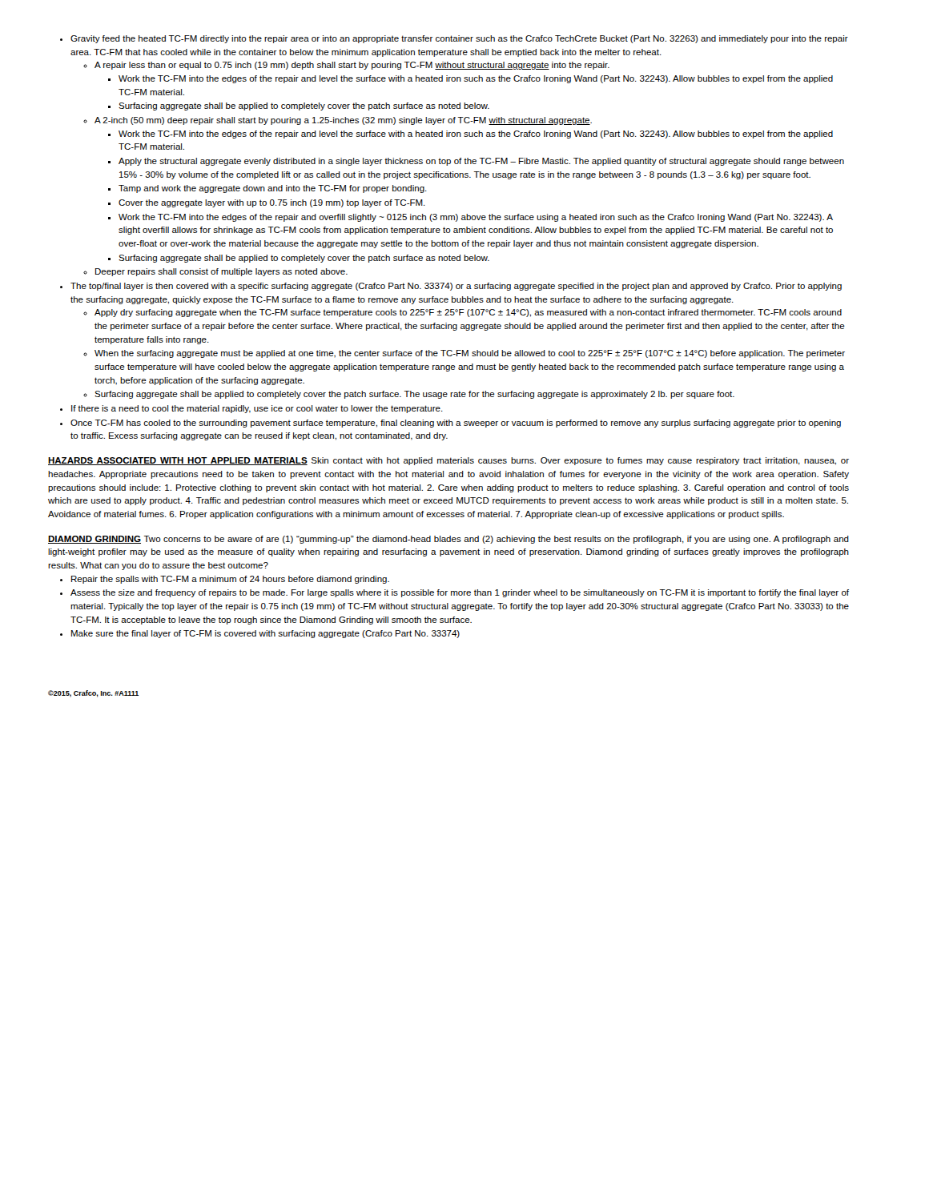Gravity feed the heated TC-FM directly into the repair area or into an appropriate transfer container such as the Crafco TechCrete Bucket (Part No. 32263) and immediately pour into the repair area. TC-FM that has cooled while in the container to below the minimum application temperature shall be emptied back into the melter to reheat.
A repair less than or equal to 0.75 inch (19 mm) depth shall start by pouring TC-FM without structural aggregate into the repair.
Work the TC-FM into the edges of the repair and level the surface with a heated iron such as the Crafco Ironing Wand (Part No. 32243). Allow bubbles to expel from the applied TC-FM material.
Surfacing aggregate shall be applied to completely cover the patch surface as noted below.
A 2-inch (50 mm) deep repair shall start by pouring a 1.25-inches (32 mm) single layer of TC-FM with structural aggregate.
Work the TC-FM into the edges of the repair and level the surface with a heated iron such as the Crafco Ironing Wand (Part No. 32243). Allow bubbles to expel from the applied TC-FM material.
Apply the structural aggregate evenly distributed in a single layer thickness on top of the TC-FM – Fibre Mastic. The applied quantity of structural aggregate should range between 15% - 30% by volume of the completed lift or as called out in the project specifications. The usage rate is in the range between 3 - 8 pounds (1.3 – 3.6 kg) per square foot.
Tamp and work the aggregate down and into the TC-FM for proper bonding.
Cover the aggregate layer with up to 0.75 inch (19 mm) top layer of TC-FM.
Work the TC-FM into the edges of the repair and overfill slightly ~ 0125 inch (3 mm) above the surface using a heated iron such as the Crafco Ironing Wand (Part No. 32243). A slight overfill allows for shrinkage as TC-FM cools from application temperature to ambient conditions. Allow bubbles to expel from the applied TC-FM material. Be careful not to over-float or over-work the material because the aggregate may settle to the bottom of the repair layer and thus not maintain consistent aggregate dispersion.
Surfacing aggregate shall be applied to completely cover the patch surface as noted below.
Deeper repairs shall consist of multiple layers as noted above.
The top/final layer is then covered with a specific surfacing aggregate (Crafco Part No. 33374) or a surfacing aggregate specified in the project plan and approved by Crafco. Prior to applying the surfacing aggregate, quickly expose the TC-FM surface to a flame to remove any surface bubbles and to heat the surface to adhere to the surfacing aggregate.
Apply dry surfacing aggregate when the TC-FM surface temperature cools to 225°F ± 25°F (107°C ± 14°C), as measured with a non-contact infrared thermometer. TC-FM cools around the perimeter surface of a repair before the center surface. Where practical, the surfacing aggregate should be applied around the perimeter first and then applied to the center, after the temperature falls into range.
When the surfacing aggregate must be applied at one time, the center surface of the TC-FM should be allowed to cool to 225°F ± 25°F (107°C ± 14°C) before application. The perimeter surface temperature will have cooled below the aggregate application temperature range and must be gently heated back to the recommended patch surface temperature range using a torch, before application of the surfacing aggregate.
Surfacing aggregate shall be applied to completely cover the patch surface. The usage rate for the surfacing aggregate is approximately 2 lb. per square foot.
If there is a need to cool the material rapidly, use ice or cool water to lower the temperature.
Once TC-FM has cooled to the surrounding pavement surface temperature, final cleaning with a sweeper or vacuum is performed to remove any surplus surfacing aggregate prior to opening to traffic. Excess surfacing aggregate can be reused if kept clean, not contaminated, and dry.
HAZARDS ASSOCIATED WITH HOT APPLIED MATERIALS Skin contact with hot applied materials causes burns. Over exposure to fumes may cause respiratory tract irritation, nausea, or headaches. Appropriate precautions need to be taken to prevent contact with the hot material and to avoid inhalation of fumes for everyone in the vicinity of the work area operation. Safety precautions should include: 1. Protective clothing to prevent skin contact with hot material. 2. Care when adding product to melters to reduce splashing. 3. Careful operation and control of tools which are used to apply product. 4. Traffic and pedestrian control measures which meet or exceed MUTCD requirements to prevent access to work areas while product is still in a molten state. 5. Avoidance of material fumes. 6. Proper application configurations with a minimum amount of excesses of material. 7. Appropriate clean-up of excessive applications or product spills.
DIAMOND GRINDING Two concerns to be aware of are (1) “gumming-up” the diamond-head blades and (2) achieving the best results on the profilograph, if you are using one. A profilograph and light-weight profiler may be used as the measure of quality when repairing and resurfacing a pavement in need of preservation. Diamond grinding of surfaces greatly improves the profilograph results. What can you do to assure the best outcome?
Repair the spalls with TC-FM a minimum of 24 hours before diamond grinding.
Assess the size and frequency of repairs to be made. For large spalls where it is possible for more than 1 grinder wheel to be simultaneously on TC-FM it is important to fortify the final layer of material. Typically the top layer of the repair is 0.75 inch (19 mm) of TC-FM without structural aggregate. To fortify the top layer add 20-30% structural aggregate (Crafco Part No. 33033) to the TC-FM. It is acceptable to leave the top rough since the Diamond Grinding will smooth the surface.
Make sure the final layer of TC-FM is covered with surfacing aggregate (Crafco Part No. 33374)
©2015, Crafco, Inc. #A1111